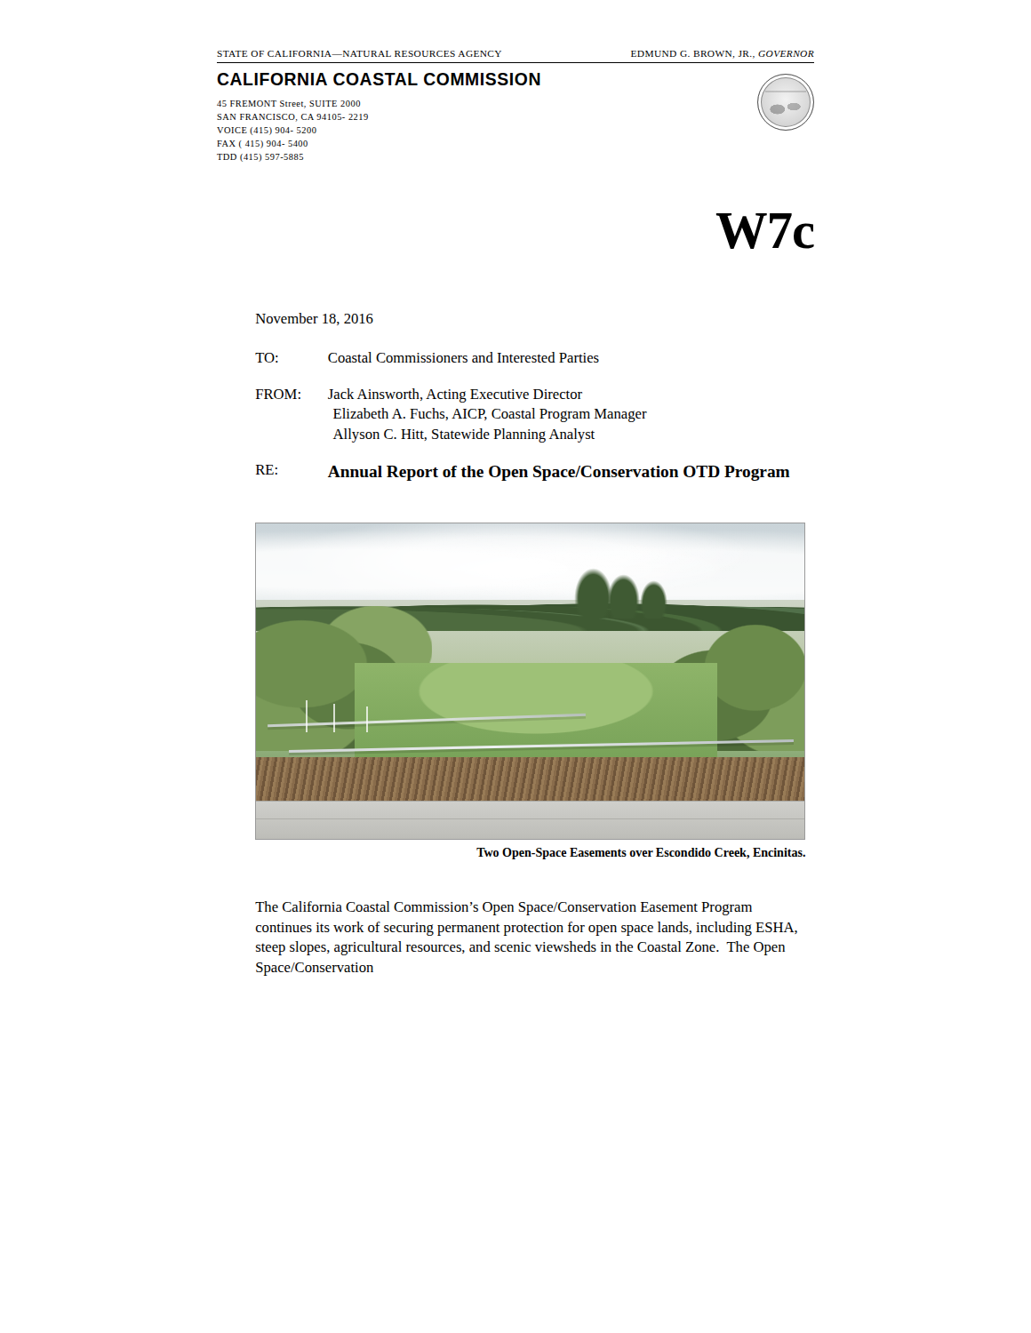State of California—Natural Resources Agency
Edmund G. Brown, Jr., Governor
CALIFORNIA COASTAL COMMISSION
45 Fremont Street, Suite 2000
San Francisco, CA 94105- 2219
Voice (415) 904- 5200
Fax ( 415) 904- 5400
TDD (415) 597-5885
W7c
November 18, 2016
| TO: | Coastal Commissioners and Interested Parties |
| FROM: | Jack Ainsworth, Acting Executive Director Elizabeth A. Fuchs, AICP, Coastal Program Manager Allyson C. Hitt, Statewide Planning Analyst |
| RE: | Annual Report of the Open Space/Conservation OTD Program |
Two Open-Space Easements over Escondido Creek, Encinitas.
The California Coastal Commission’s Open Space/Conservation Easement Program continues its work of securing permanent protection for open space lands, including ESHA, steep slopes, agricultural resources, and scenic viewsheds in the Coastal Zone. The Open Space/Conservation